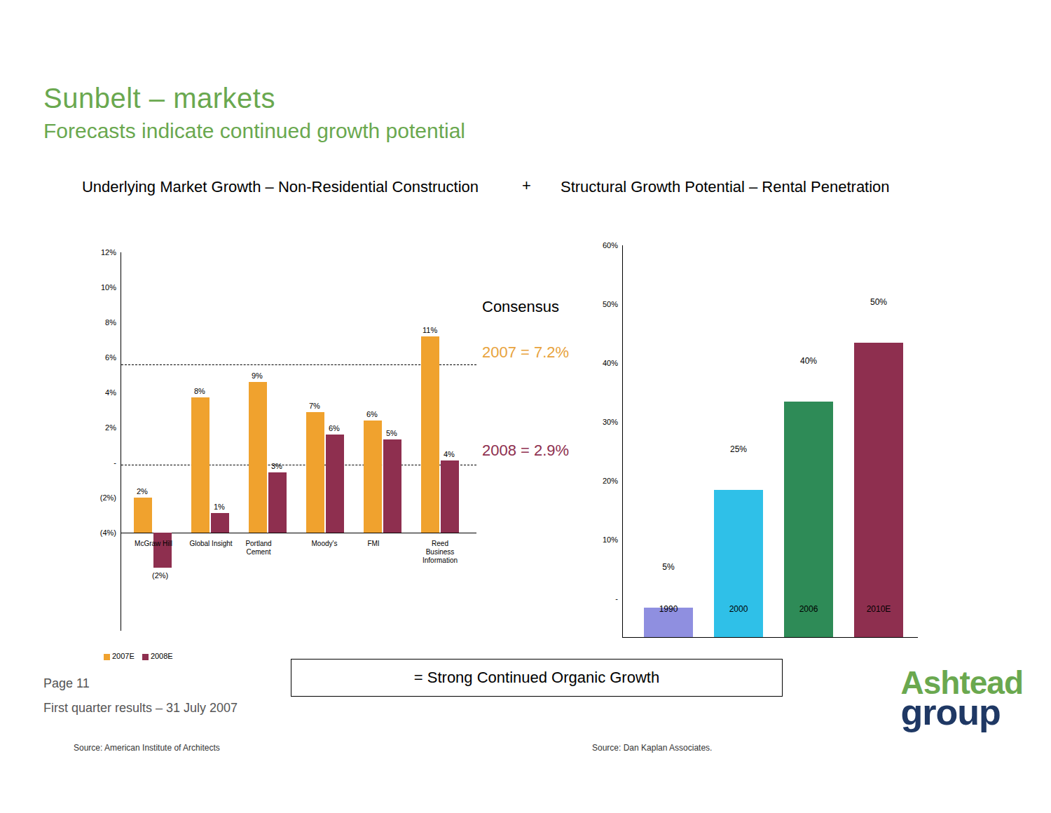Sunbelt – markets
Forecasts indicate continued growth potential
Underlying Market Growth – Non-Residential Construction
+
Structural Growth Potential – Rental Penetration
Consensus
2007 = 7.2%
2008 = 2.9%
12% 10% 8% 6% 4% 2% - (2%) (4%)
2%
(2%)
McGraw Hill
8%
1%
Global Insight
9%
3%
Portland
Cement
7%
6%
Moody's
6%
5%
FMI
11%
4%
Reed
Business
Information
2007E 2008E
60% 50% 40% 30% 20% 10% -
5%
1990
25%
2000
40%
2006
50%
2010E
= Strong Continued Organic Growth
Page 11
First quarter results – 31 July 2007
Source: American Institute of Architects
Source: Dan Kaplan Associates.
Ashtead
group